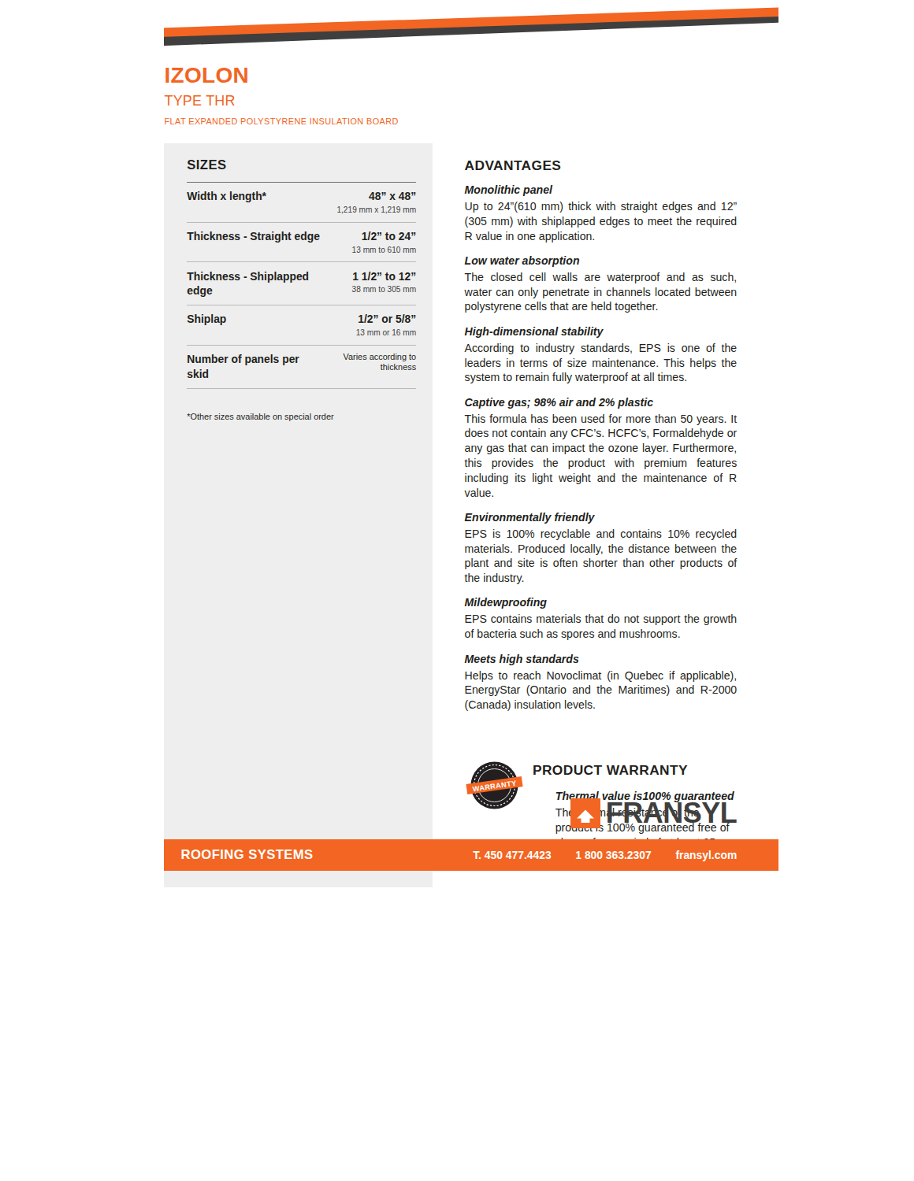IZOLON
TYPE THR
Flat Expanded Polystyrene Insulation Board
SIZES
| Width x length* | 48” x 48” 1,219 mm x 1,219 mm |
| Thickness - Straight edge | 1/2” to 24” 13 mm to 610 mm |
| Thickness - Shiplapped edge | 1 1/2” to 12” 38 mm to 305 mm |
| Shiplap | 1/2” or 5/8” 13 mm or 16 mm |
| Number of panels per skid | Varies according to thickness |
*Other sizes available on special order
Advantages
Monolithic panel
Up to 24”(610 mm) thick with straight edges and 12” (305 mm) with shiplapped edges to meet the required R value in one application.
Low water absorption
The closed cell walls are waterproof and as such, water can only penetrate in channels located between polystyrene cells that are held together.
High-dimensional stability
According to industry standards, EPS is one of the leaders in terms of size maintenance. This helps the system to remain fully waterproof at all times.
Captive gas; 98% air and 2% plastic
This formula has been used for more than 50 years. It does not contain any CFC’s. HCFC’s, Formaldehyde or any gas that can impact the ozone layer. Furthermore, this provides the product with premium features including its light weight and the maintenance of R value.
Environmentally friendly
EPS is 100% recyclable and contains 10% recycled materials. Produced locally, the distance between the plant and site is often shorter than other products of the industry.
Mildewproofing
EPS contains materials that do not support the growth of bacteria such as spores and mushrooms.
Meets high standards
Helps to reach Novoclimat (in Quebec if applicable), EnergyStar (Ontario and the Maritimes) and R-2000 (Canada) insulation levels.
WARRANTY
Product Warranty
Thermal value is100% guaranteed
The thermal resistance of the product is 100% guaranteed free of charge for a period of at least 35 years.
FRANSYL
Roofing Systems
T. 450 477.4423 1 800 363.2307 fransyl.com